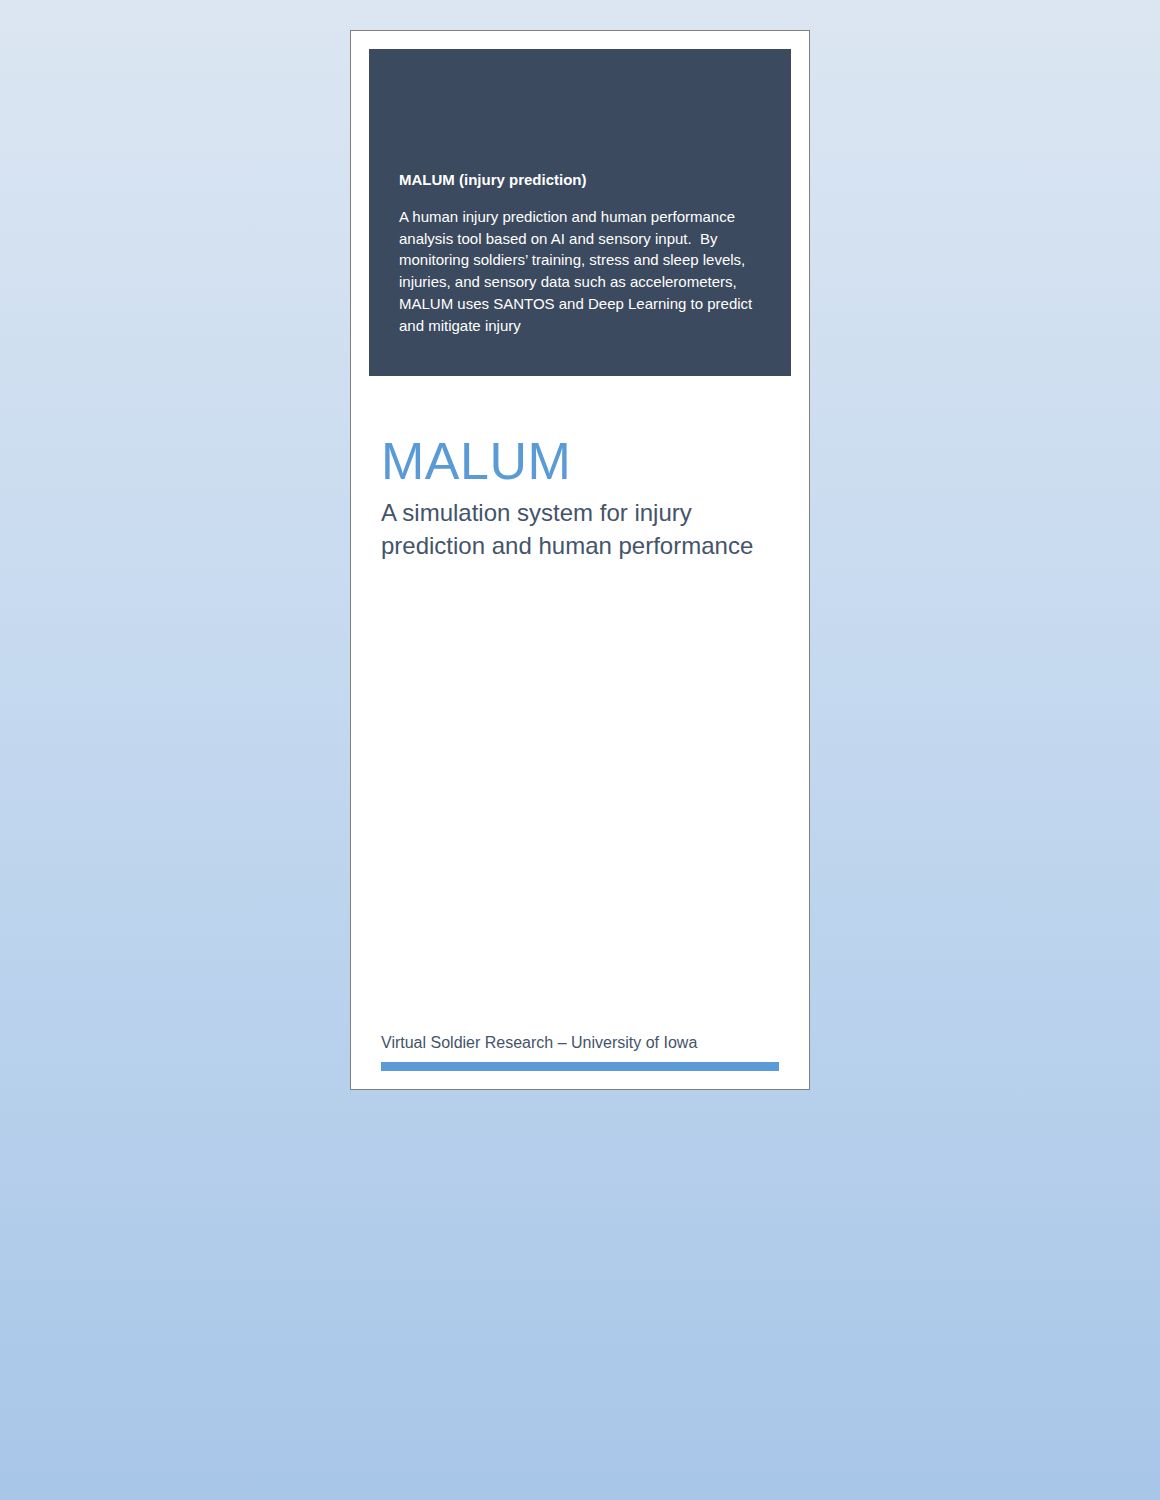MALUM (injury prediction)
A human injury prediction and human performance analysis tool based on AI and sensory input. By monitoring soldiers’ training, stress and sleep levels, injuries, and sensory data such as accelerometers, MALUM uses SANTOS and Deep Learning to predict and mitigate injury
MALUM
A simulation system for injury prediction and human performance
Virtual Soldier Research – University of Iowa